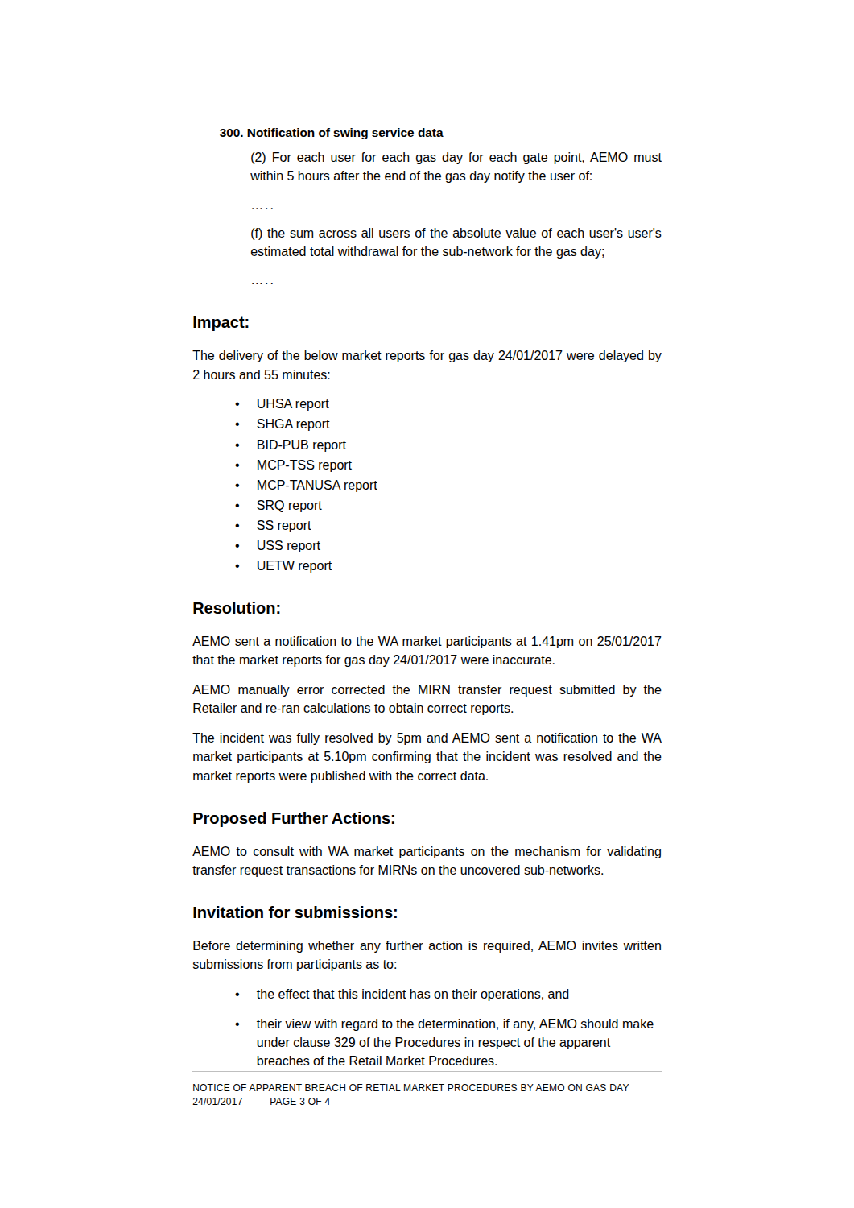300. Notification of swing service data
(2) For each user for each gas day for each gate point, AEMO must within 5 hours after the end of the gas day notify the user of:
…..
(f) the sum across all users of the absolute value of each user's user's estimated total withdrawal for the sub-network for the gas day;
…..
Impact:
The delivery of the below market reports for gas day 24/01/2017 were delayed by 2 hours and 55 minutes:
UHSA report
SHGA report
BID-PUB report
MCP-TSS report
MCP-TANUSA report
SRQ report
SS report
USS report
UETW report
Resolution:
AEMO sent a notification to the WA market participants at 1.41pm on 25/01/2017 that the market reports for gas day 24/01/2017 were inaccurate.
AEMO manually error corrected the MIRN transfer request submitted by the Retailer and re-ran calculations to obtain correct reports.
The incident was fully resolved by 5pm and AEMO sent a notification to the WA market participants at 5.10pm confirming that the incident was resolved and the market reports were published with the correct data.
Proposed Further Actions:
AEMO to consult with WA market participants on the mechanism for validating transfer request transactions for MIRNs on the uncovered sub-networks.
Invitation for submissions:
Before determining whether any further action is required, AEMO invites written submissions from participants as to:
the effect that this incident has on their operations, and
their view with regard to the determination, if any, AEMO should make under clause 329 of the Procedures in respect of the apparent breaches of the Retail Market Procedures.
NOTICE OF APPARENT BREACH OF RETIAL MARKET PROCEDURES BY AEMO ON GAS DAY 24/01/2017PAGE 3 OF 4